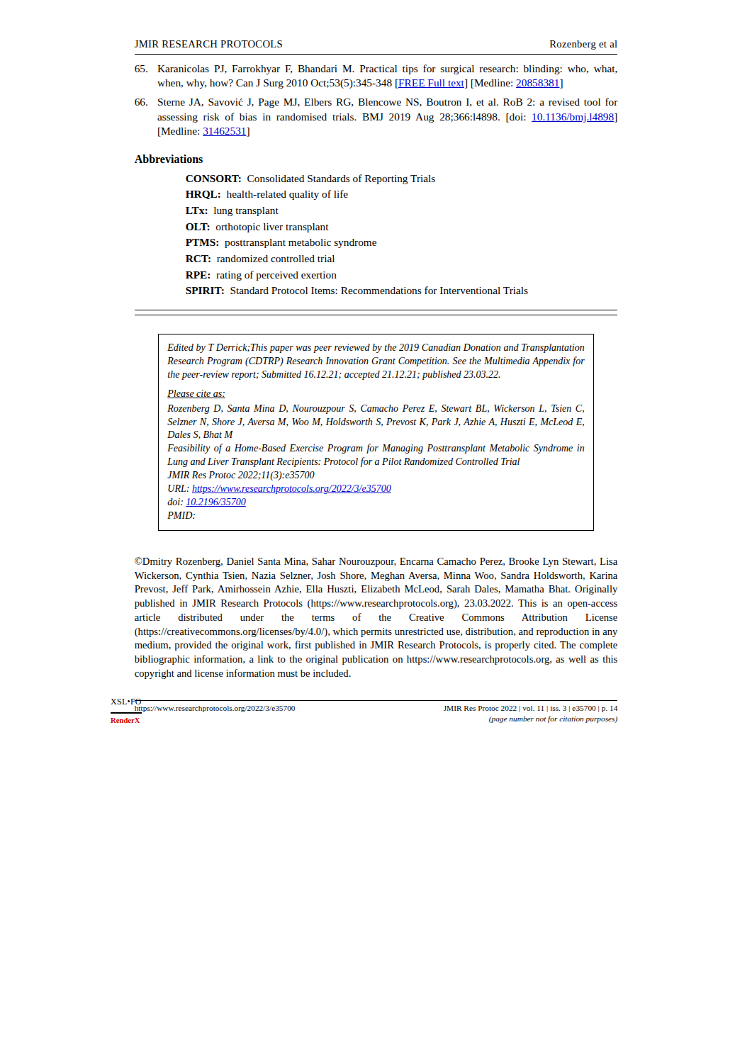JMIR RESEARCH PROTOCOLS
Rozenberg et al
65. Karanicolas PJ, Farrokhyar F, Bhandari M. Practical tips for surgical research: blinding: who, what, when, why, how? Can J Surg 2010 Oct;53(5):345-348 [FREE Full text] [Medline: 20858381]
66. Sterne JA, Savović J, Page MJ, Elbers RG, Blencowe NS, Boutron I, et al. RoB 2: a revised tool for assessing risk of bias in randomised trials. BMJ 2019 Aug 28;366:l4898. [doi: 10.1136/bmj.l4898] [Medline: 31462531]
Abbreviations
CONSORT: Consolidated Standards of Reporting Trials
HRQL: health-related quality of life
LTx: lung transplant
OLT: orthotopic liver transplant
PTMS: posttransplant metabolic syndrome
RCT: randomized controlled trial
RPE: rating of perceived exertion
SPIRIT: Standard Protocol Items: Recommendations for Interventional Trials
Edited by T Derrick;This paper was peer reviewed by the 2019 Canadian Donation and Transplantation Research Program (CDTRP) Research Innovation Grant Competition. See the Multimedia Appendix for the peer-review report; Submitted 16.12.21; accepted 21.12.21; published 23.03.22.
Please cite as:
Rozenberg D, Santa Mina D, Nourouzpour S, Camacho Perez E, Stewart BL, Wickerson L, Tsien C, Selzner N, Shore J, Aversa M, Woo M, Holdsworth S, Prevost K, Park J, Azhie A, Huszti E, McLeod E, Dales S, Bhat M
Feasibility of a Home-Based Exercise Program for Managing Posttransplant Metabolic Syndrome in Lung and Liver Transplant Recipients: Protocol for a Pilot Randomized Controlled Trial
JMIR Res Protoc 2022;11(3):e35700
URL: https://www.researchprotocols.org/2022/3/e35700
doi: 10.2196/35700
PMID:
©Dmitry Rozenberg, Daniel Santa Mina, Sahar Nourouzpour, Encarna Camacho Perez, Brooke Lyn Stewart, Lisa Wickerson, Cynthia Tsien, Nazia Selzner, Josh Shore, Meghan Aversa, Minna Woo, Sandra Holdsworth, Karina Prevost, Jeff Park, Amirhossein Azhie, Ella Huszti, Elizabeth McLeod, Sarah Dales, Mamatha Bhat. Originally published in JMIR Research Protocols (https://www.researchprotocols.org), 23.03.2022. This is an open-access article distributed under the terms of the Creative Commons Attribution License (https://creativecommons.org/licenses/by/4.0/), which permits unrestricted use, distribution, and reproduction in any medium, provided the original work, first published in JMIR Research Protocols, is properly cited. The complete bibliographic information, a link to the original publication on https://www.researchprotocols.org, as well as this copyright and license information must be included.
XSL•FO
RenderX
https://www.researchprotocols.org/2022/3/e35700
JMIR Res Protoc 2022 | vol. 11 | iss. 3 | e35700 | p. 14
(page number not for citation purposes)